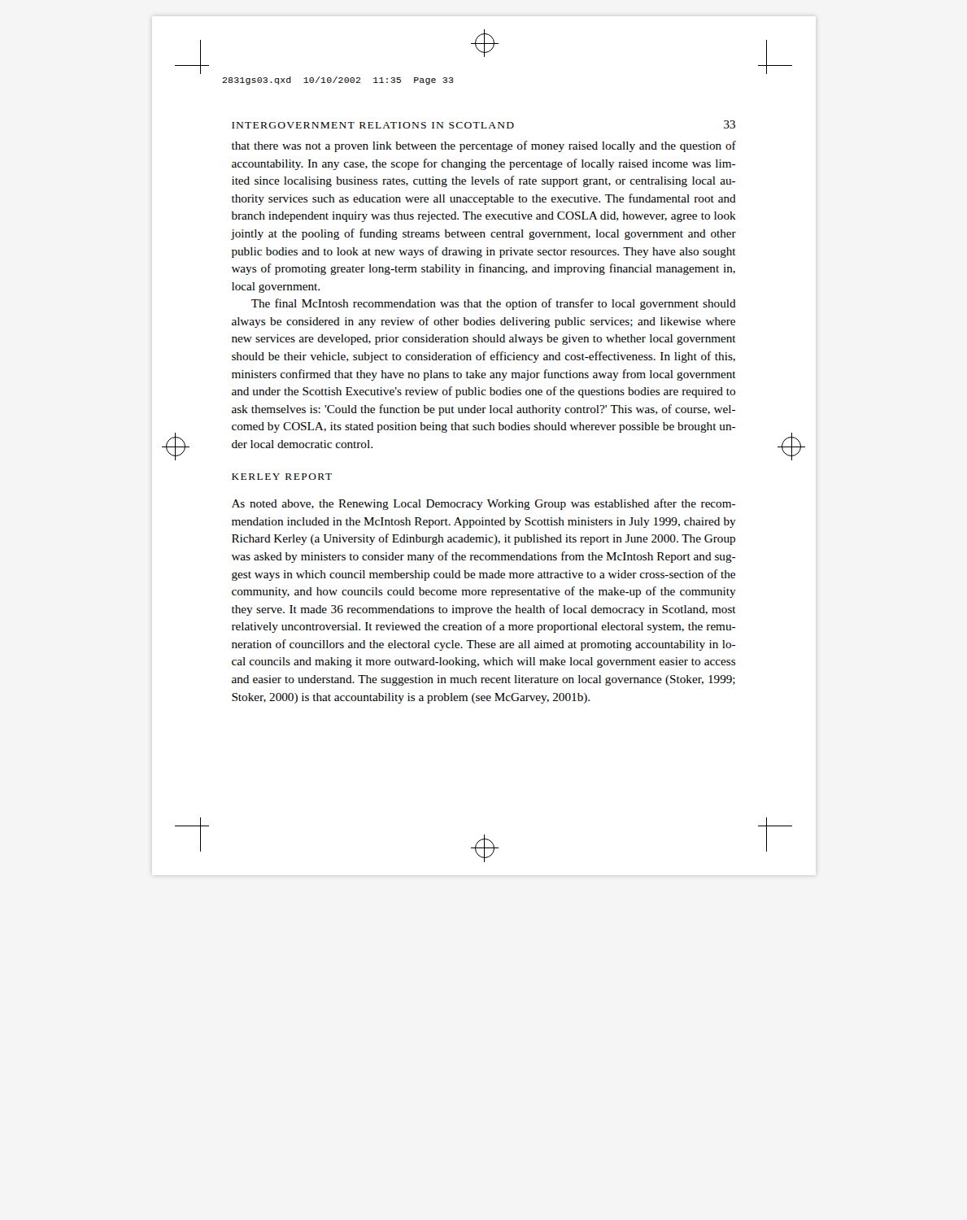2831gs03.qxd 10/10/2002 11:35 Page 33
Intergovernment Relations in Scotland 33
that there was not a proven link between the percentage of money raised locally and the question of accountability. In any case, the scope for changing the percentage of locally raised income was limited since localising business rates, cutting the levels of rate support grant, or centralising local authority services such as education were all unacceptable to the executive. The fundamental root and branch independent inquiry was thus rejected. The executive and COSLA did, however, agree to look jointly at the pooling of funding streams between central government, local government and other public bodies and to look at new ways of drawing in private sector resources. They have also sought ways of promoting greater long-term stability in financing, and improving financial management in, local government.
The final McIntosh recommendation was that the option of transfer to local government should always be considered in any review of other bodies delivering public services; and likewise where new services are developed, prior consideration should always be given to whether local government should be their vehicle, subject to consideration of efficiency and cost-effectiveness. In light of this, ministers confirmed that they have no plans to take any major functions away from local government and under the Scottish Executive's review of public bodies one of the questions bodies are required to ask themselves is: 'Could the function be put under local authority control?' This was, of course, welcomed by COSLA, its stated position being that such bodies should wherever possible be brought under local democratic control.
Kerley Report
As noted above, the Renewing Local Democracy Working Group was established after the recommendation included in the McIntosh Report. Appointed by Scottish ministers in July 1999, chaired by Richard Kerley (a University of Edinburgh academic), it published its report in June 2000. The Group was asked by ministers to consider many of the recommendations from the McIntosh Report and suggest ways in which council membership could be made more attractive to a wider cross-section of the community, and how councils could become more representative of the make-up of the community they serve. It made 36 recommendations to improve the health of local democracy in Scotland, most relatively uncontroversial. It reviewed the creation of a more proportional electoral system, the remuneration of councillors and the electoral cycle. These are all aimed at promoting accountability in local councils and making it more outward-looking, which will make local government easier to access and easier to understand. The suggestion in much recent literature on local governance (Stoker, 1999; Stoker, 2000) is that accountability is a problem (see McGarvey, 2001b).